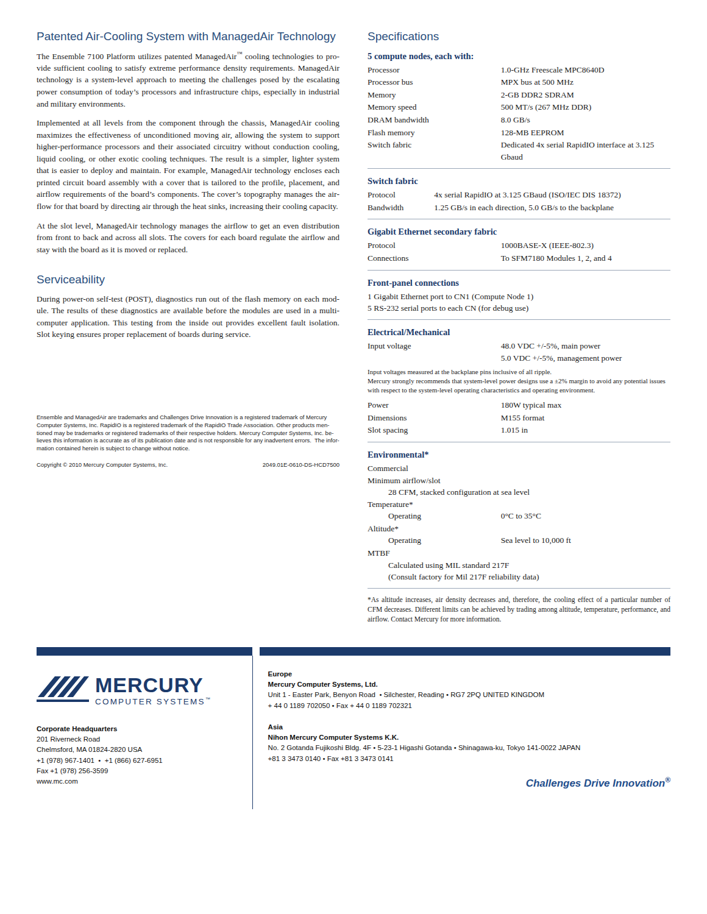Patented Air-Cooling System with ManagedAir Technology
The Ensemble 7100 Platform utilizes patented ManagedAir™ cooling technologies to provide sufficient cooling to satisfy extreme performance density requirements. ManagedAir technology is a system-level approach to meeting the challenges posed by the escalating power consumption of today’s processors and infrastructure chips, especially in industrial and military environments.
Implemented at all levels from the component through the chassis, ManagedAir cooling maximizes the effectiveness of unconditioned moving air, allowing the system to support higher-performance processors and their associated circuitry without conduction cooling, liquid cooling, or other exotic cooling techniques. The result is a simpler, lighter system that is easier to deploy and maintain. For example, ManagedAir technology encloses each printed circuit board assembly with a cover that is tailored to the profile, placement, and airflow requirements of the board’s components. The cover’s topography manages the airflow for that board by directing air through the heat sinks, increasing their cooling capacity.
At the slot level, ManagedAir technology manages the airflow to get an even distribution from front to back and across all slots. The covers for each board regulate the airflow and stay with the board as it is moved or replaced.
Serviceability
During power-on self-test (POST), diagnostics run out of the flash memory on each module. The results of these diagnostics are available before the modules are used in a multicomputer application. This testing from the inside out provides excellent fault isolation. Slot keying ensures proper replacement of boards during service.
Ensemble and ManagedAir are trademarks and Challenges Drive Innovation is a registered trademark of Mercury Computer Systems, Inc. RapidIO is a registered trademark of the RapidIO Trade Association. Other products mentioned may be trademarks or registered trademarks of their respective holders. Mercury Computer Systems, Inc. believes this information is accurate as of its publication date and is not responsible for any inadvertent errors. The information contained herein is subject to change without notice.
Copyright © 2010 Mercury Computer Systems, Inc. 2049.01E-0610-DS-HCD7500
Specifications
5 compute nodes, each with:
| Processor | 1.0-GHz Freescale MPC8640D |
| Processor bus | MPX bus at 500 MHz |
| Memory | 2-GB DDR2 SDRAM |
| Memory speed | 500 MT/s (267 MHz DDR) |
| DRAM bandwidth | 8.0 GB/s |
| Flash memory | 128-MB EEPROM |
| Switch fabric | Dedicated 4x serial RapidIO interface at 3.125 Gbaud |
Switch fabric
| Protocol | 4x serial RapidIO at 3.125 GBaud (ISO/IEC DIS 18372) |
| Bandwidth | 1.25 GB/s in each direction, 5.0 GB/s to the backplane |
Gigabit Ethernet secondary fabric
| Protocol | 1000BASE-X (IEEE-802.3) |
| Connections | To SFM7180 Modules 1, 2, and 4 |
Front-panel connections
1 Gigabit Ethernet port to CN1 (Compute Node 1)
5 RS-232 serial ports to each CN (for debug use)
Electrical/Mechanical
| Input voltage | 48.0 VDC +/-5%, main power |
| | 5.0 VDC +/-5%, management power |
Input voltages measured at the backplane pins inclusive of all ripple.
Mercury strongly recommends that system-level power designs use a ±2% margin to avoid any potential issues with respect to the system-level operating characteristics and operating environment.
| Power | 180W typical max |
| Dimensions | M155 format |
| Slot spacing | 1.015 in |
Environmental*
Commercial
Minimum airflow/slot
28 CFM, stacked configuration at sea level
Temperature*
| Operating | 0°C to 35°C |
Altitude*
| Operating | Sea level to 10,000 ft |
MTBF
Calculated using MIL standard 217F
(Consult factory for Mil 217F reliability data)
*As altitude increases, air density decreases and, therefore, the cooling effect of a particular number of CFM decreases. Different limits can be achieved by trading among altitude, temperature, performance, and airflow. Contact Mercury for more information.
MERCURY
COMPUTER SYSTEMS™
Corporate Headquarters
201 Riverneck Road
Chelmsford, MA 01824-2820 USA
+1 (978) 967-1401 • +1 (866) 627-6951
Fax +1 (978) 256-3599
www.mc.com
Europe
Mercury Computer Systems, Ltd.
Unit 1 - Easter Park, Benyon Road • Silchester, Reading • RG7 2PQ UNITED KINGDOM
+ 44 0 1189 702050 • Fax + 44 0 1189 702321
Asia
Nihon Mercury Computer Systems K.K.
No. 2 Gotanda Fujikoshi Bldg. 4F • 5-23-1 Higashi Gotanda • Shinagawa-ku, Tokyo 141-0022 JAPAN
+81 3 3473 0140 • Fax +81 3 3473 0141
Challenges Drive Innovation®